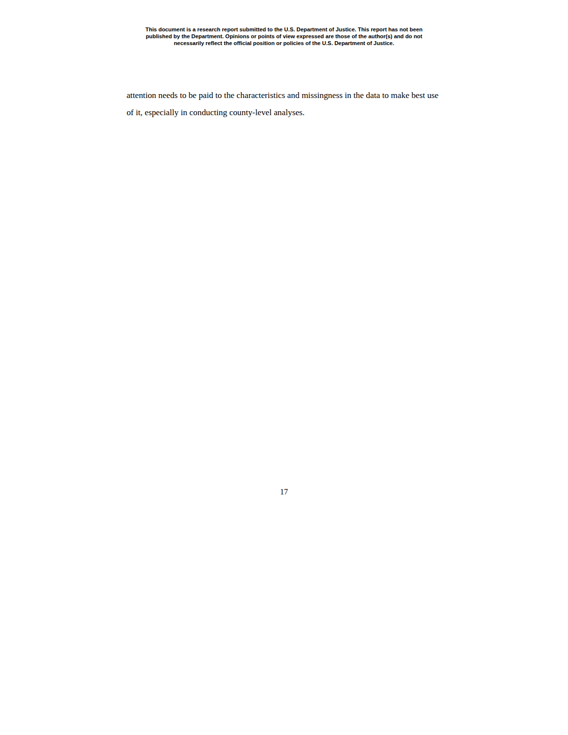This document is a research report submitted to the U.S. Department of Justice. This report has not been published by the Department. Opinions or points of view expressed are those of the author(s) and do not necessarily reflect the official position or policies of the U.S. Department of Justice.
attention needs to be paid to the characteristics and missingness in the data to make best use of it, especially in conducting county-level analyses.
17